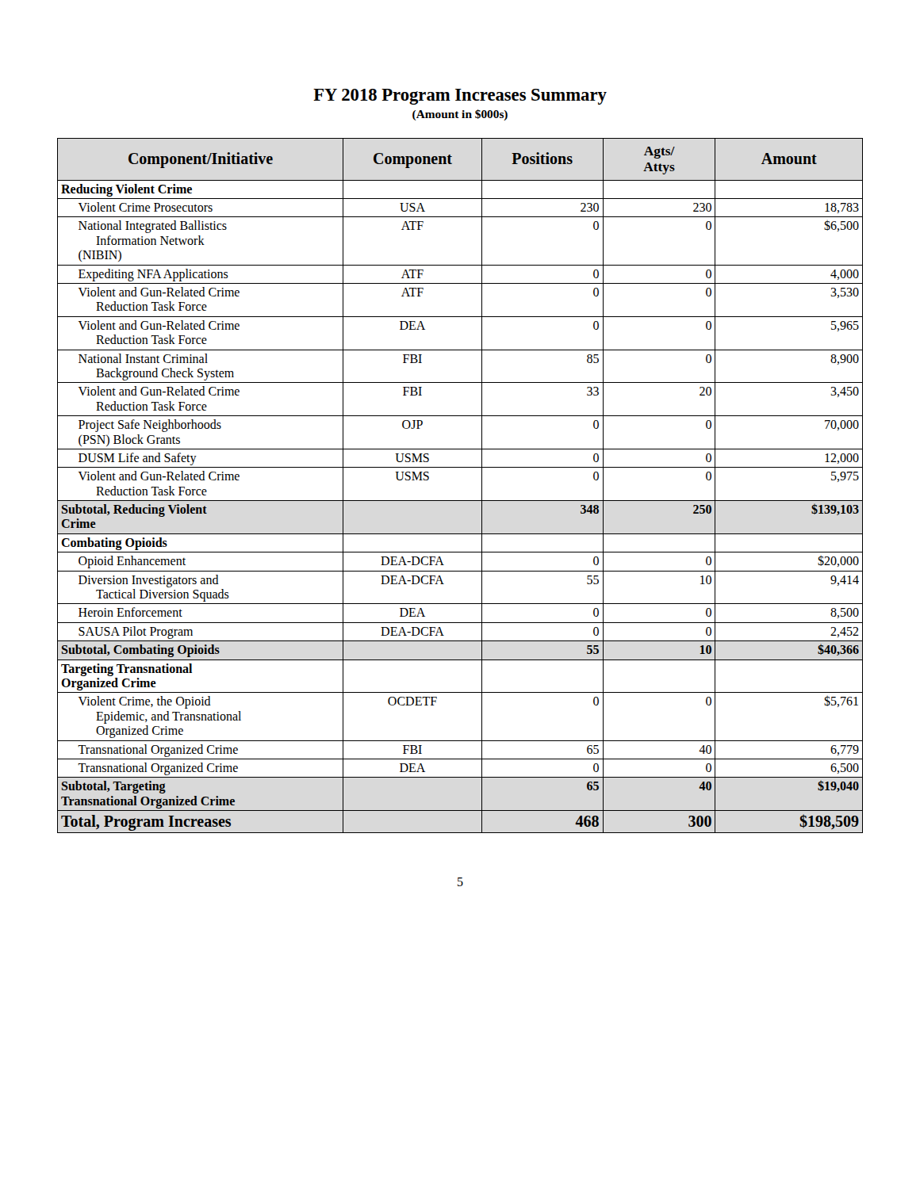FY 2018 Program Increases Summary
(Amount in $000s)
| Component/Initiative | Component | Positions | Agts/ Attys | Amount |
| --- | --- | --- | --- | --- |
| Reducing Violent Crime | | | | |
| Violent Crime Prosecutors | USA | 230 | 230 | 18,783 |
| National Integrated Ballistics Information Network (NIBIN) | ATF | 0 | 0 | $6,500 |
| Expediting NFA Applications | ATF | 0 | 0 | 4,000 |
| Violent and Gun-Related Crime Reduction Task Force | ATF | 0 | 0 | 3,530 |
| Violent and Gun-Related Crime Reduction Task Force | DEA | 0 | 0 | 5,965 |
| National Instant Criminal Background Check System | FBI | 85 | 0 | 8,900 |
| Violent and Gun-Related Crime Reduction Task Force | FBI | 33 | 20 | 3,450 |
| Project Safe Neighborhoods (PSN) Block Grants | OJP | 0 | 0 | 70,000 |
| DUSM Life and Safety | USMS | 0 | 0 | 12,000 |
| Violent and Gun-Related Crime Reduction Task Force | USMS | 0 | 0 | 5,975 |
| Subtotal, Reducing Violent Crime | | 348 | 250 | $139,103 |
| Combating Opioids | | | | |
| Opioid Enhancement | DEA-DCFA | 0 | 0 | $20,000 |
| Diversion Investigators and Tactical Diversion Squads | DEA-DCFA | 55 | 10 | 9,414 |
| Heroin Enforcement | DEA | 0 | 0 | 8,500 |
| SAUSA Pilot Program | DEA-DCFA | 0 | 0 | 2,452 |
| Subtotal, Combating Opioids | | 55 | 10 | $40,366 |
| Targeting Transnational Organized Crime | | | | |
| Violent Crime, the Opioid Epidemic, and Transnational Organized Crime | OCDETF | 0 | 0 | $5,761 |
| Transnational Organized Crime | FBI | 65 | 40 | 6,779 |
| Transnational Organized Crime | DEA | 0 | 0 | 6,500 |
| Subtotal, Targeting Transnational Organized Crime | | 65 | 40 | $19,040 |
| Total, Program Increases | | 468 | 300 | $198,509 |
5